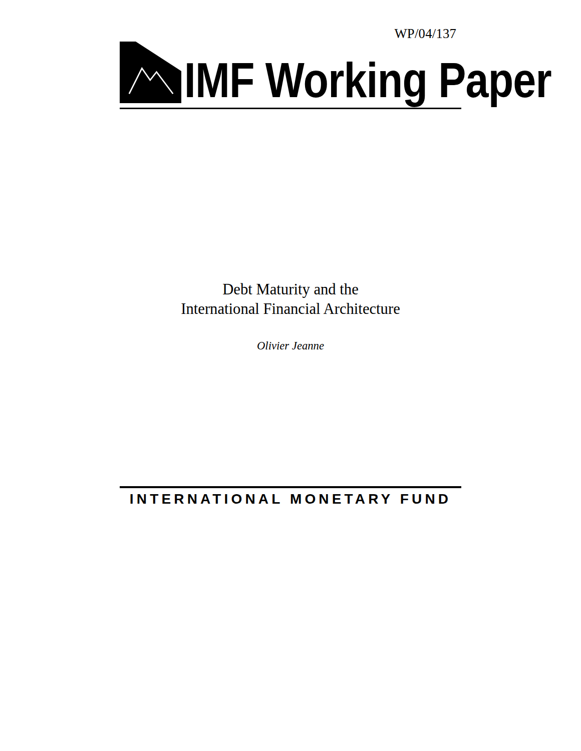WP/04/137
IMF Working Paper
Debt Maturity and the
International Financial Architecture
Olivier Jeanne
INTERNATIONAL MONETARY FUND